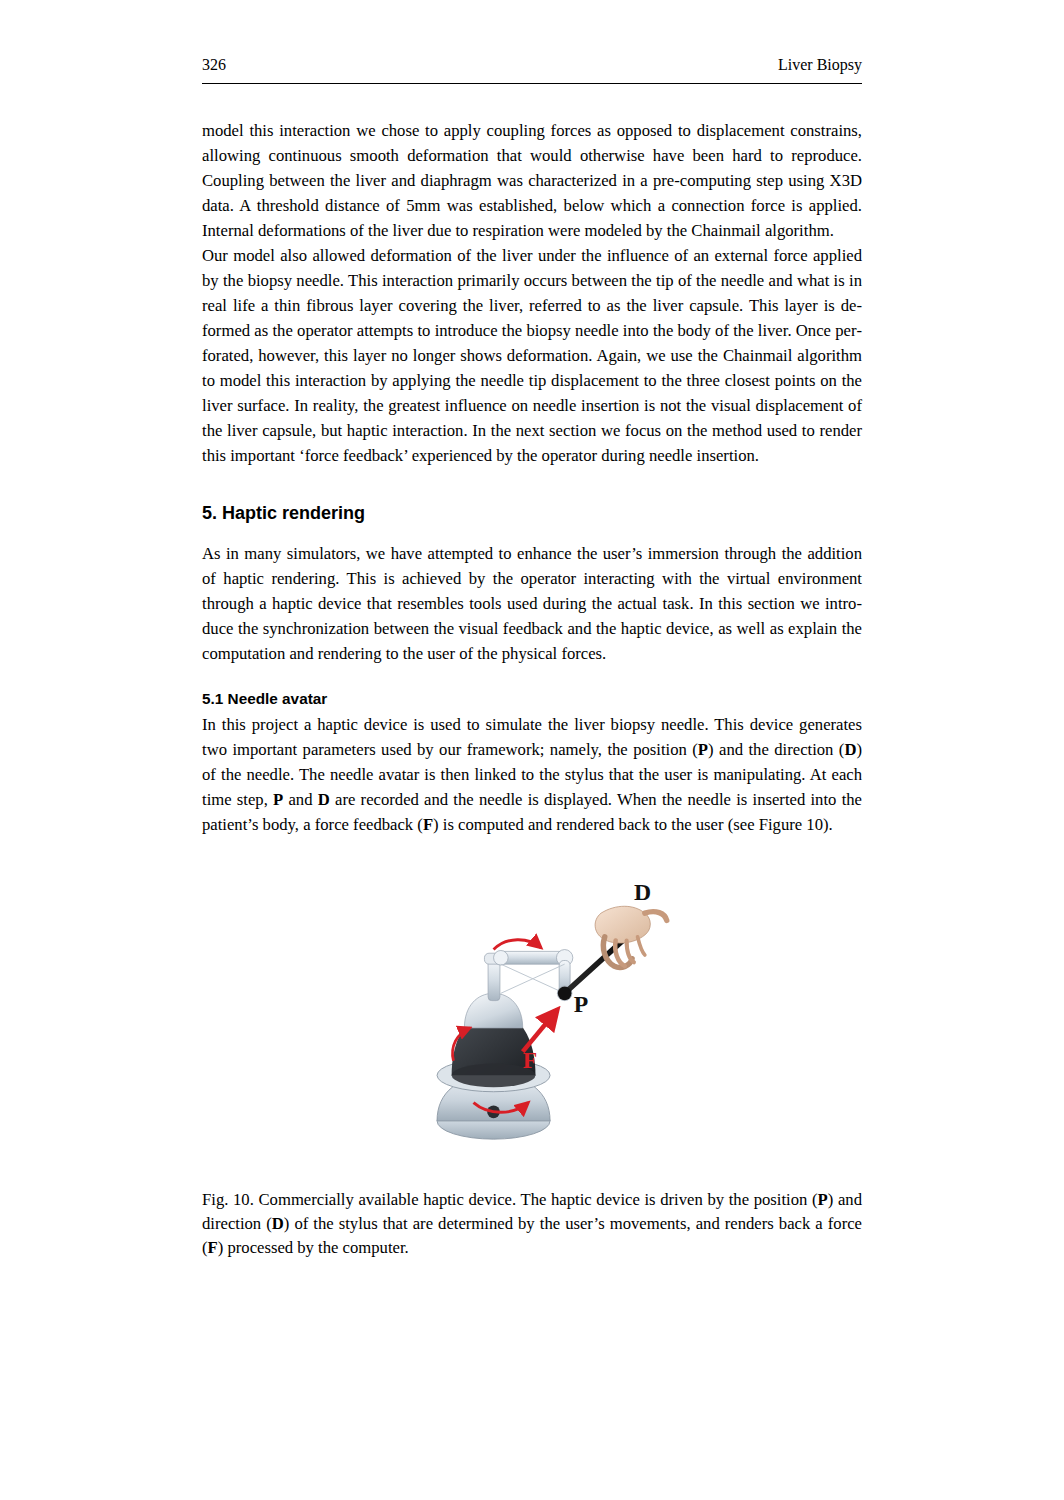326 Liver Biopsy
model this interaction we chose to apply coupling forces as opposed to displacement constrains, allowing continuous smooth deformation that would otherwise have been hard to reproduce. Coupling between the liver and diaphragm was characterized in a pre-computing step using X3D data. A threshold distance of 5mm was established, below which a connection force is applied. Internal deformations of the liver due to respiration were modeled by the Chainmail algorithm.
Our model also allowed deformation of the liver under the influence of an external force applied by the biopsy needle. This interaction primarily occurs between the tip of the needle and what is in real life a thin fibrous layer covering the liver, referred to as the liver capsule. This layer is deformed as the operator attempts to introduce the biopsy needle into the body of the liver. Once perforated, however, this layer no longer shows deformation. Again, we use the Chainmail algorithm to model this interaction by applying the needle tip displacement to the three closest points on the liver surface. In reality, the greatest influence on needle insertion is not the visual displacement of the liver capsule, but haptic interaction. In the next section we focus on the method used to render this important ‘force feedback’ experienced by the operator during needle insertion.
5. Haptic rendering
As in many simulators, we have attempted to enhance the user’s immersion through the addition of haptic rendering. This is achieved by the operator interacting with the virtual environment through a haptic device that resembles tools used during the actual task. In this section we introduce the synchronization between the visual feedback and the haptic device, as well as explain the computation and rendering to the user of the physical forces.
5.1 Needle avatar
In this project a haptic device is used to simulate the liver biopsy needle. This device generates two important parameters used by our framework; namely, the position (P) and the direction (D) of the needle. The needle avatar is then linked to the stylus that the user is manipulating. At each time step, P and D are recorded and the needle is displayed. When the needle is inserted into the patient’s body, a force feedback (F) is computed and rendered back to the user (see Figure 10).
D P F
Fig. 10. Commercially available haptic device. The haptic device is driven by the position (P) and direction (D) of the stylus that are determined by the user’s movements, and renders back a force (F) processed by the computer.